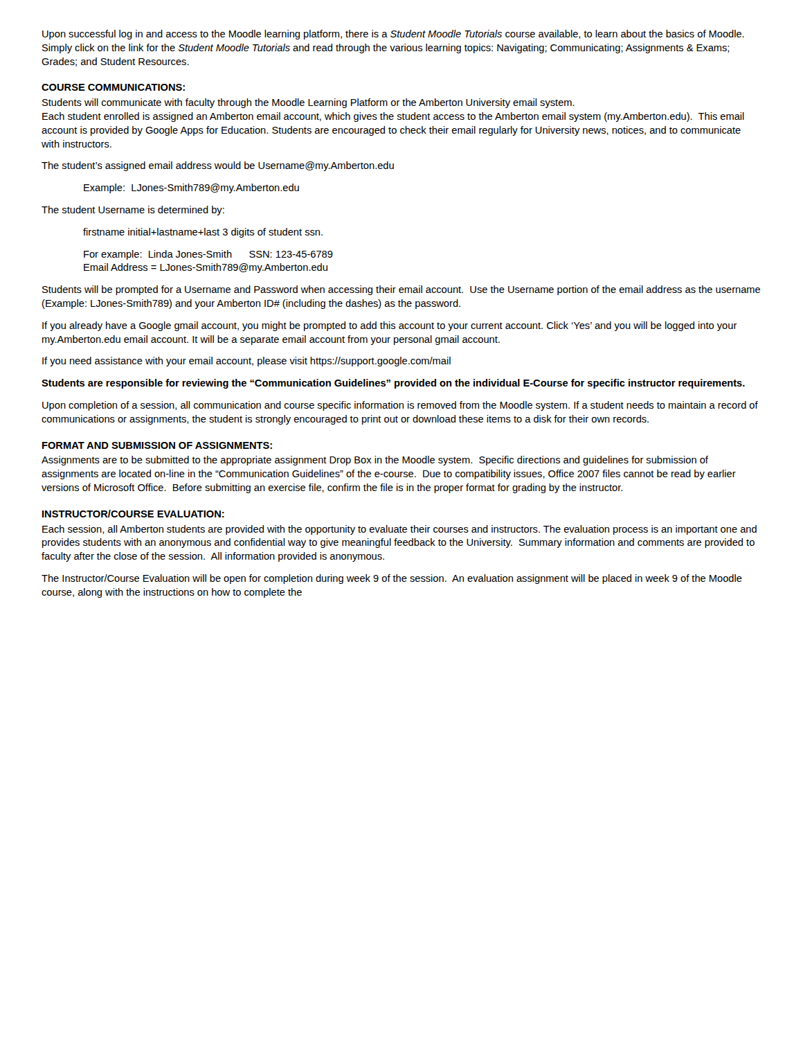Upon successful log in and access to the Moodle learning platform, there is a Student Moodle Tutorials course available, to learn about the basics of Moodle. Simply click on the link for the Student Moodle Tutorials and read through the various learning topics: Navigating; Communicating; Assignments & Exams; Grades; and Student Resources.
COURSE COMMUNICATIONS:
Students will communicate with faculty through the Moodle Learning Platform or the Amberton University email system.
Each student enrolled is assigned an Amberton email account, which gives the student access to the Amberton email system (my.Amberton.edu). This email account is provided by Google Apps for Education. Students are encouraged to check their email regularly for University news, notices, and to communicate with instructors.
The student’s assigned email address would be Username@my.Amberton.edu
Example: LJones-Smith789@my.Amberton.edu
The student Username is determined by:
firstname initial+lastname+last 3 digits of student ssn.
For example: Linda Jones-Smith SSN: 123-45-6789
Email Address = LJones-Smith789@my.Amberton.edu
Students will be prompted for a Username and Password when accessing their email account. Use the Username portion of the email address as the username (Example: LJones-Smith789) and your Amberton ID# (including the dashes) as the password.
If you already have a Google gmail account, you might be prompted to add this account to your current account. Click ‘Yes’ and you will be logged into your my.Amberton.edu email account. It will be a separate email account from your personal gmail account.
If you need assistance with your email account, please visit https://support.google.com/mail
Students are responsible for reviewing the “Communication Guidelines” provided on the individual E-Course for specific instructor requirements.
Upon completion of a session, all communication and course specific information is removed from the Moodle system. If a student needs to maintain a record of communications or assignments, the student is strongly encouraged to print out or download these items to a disk for their own records.
FORMAT AND SUBMISSION OF ASSIGNMENTS:
Assignments are to be submitted to the appropriate assignment Drop Box in the Moodle system. Specific directions and guidelines for submission of assignments are located on-line in the “Communication Guidelines” of the e-course. Due to compatibility issues, Office 2007 files cannot be read by earlier versions of Microsoft Office. Before submitting an exercise file, confirm the file is in the proper format for grading by the instructor.
INSTRUCTOR/COURSE EVALUATION:
Each session, all Amberton students are provided with the opportunity to evaluate their courses and instructors. The evaluation process is an important one and provides students with an anonymous and confidential way to give meaningful feedback to the University. Summary information and comments are provided to faculty after the close of the session. All information provided is anonymous.
The Instructor/Course Evaluation will be open for completion during week 9 of the session. An evaluation assignment will be placed in week 9 of the Moodle course, along with the instructions on how to complete the